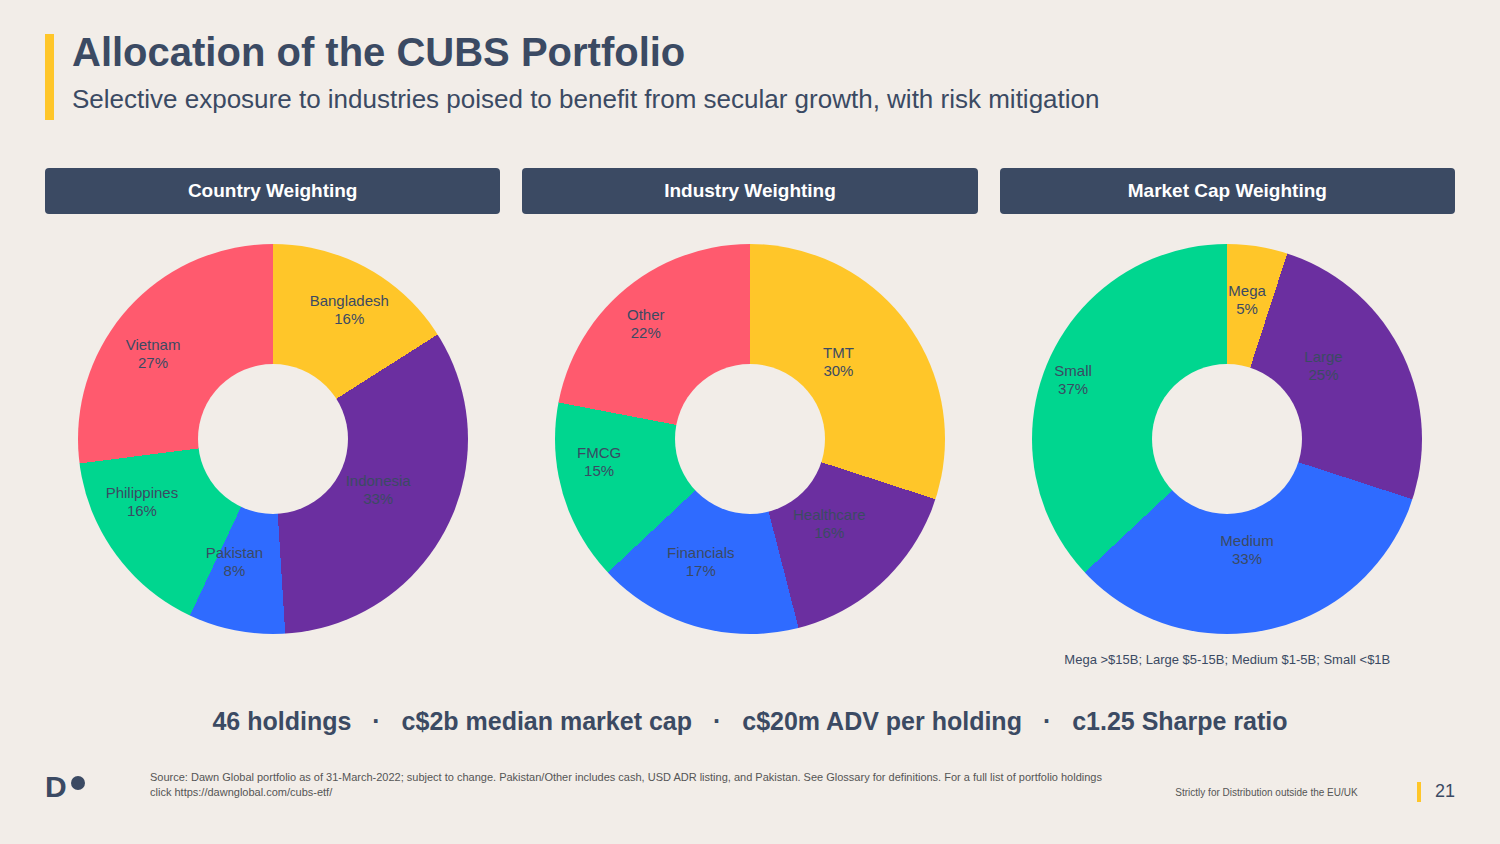Allocation of the CUBS Portfolio
Selective exposure to industries poised to benefit from secular growth, with risk mitigation
Country Weighting
Industry Weighting
Market Cap Weighting
Bangladesh16%
Indonesia33%
Pakistan8%
Philippines16%
Vietnam27%
TMT30%
Healthcare16%
Financials17%
FMCG15%
Other22%
Mega5%
Large25%
Medium33%
Small37%
Mega >$15B; Large $5-15B; Medium $1-5B; Small <$1B
46 holdings · c$2b median market cap · c$20m ADV per holding · c1.25 Sharpe ratio
D
Source: Dawn Global portfolio as of 31-March-2022; subject to change. Pakistan/Other includes cash, USD ADR listing, and Pakistan. See Glossary for definitions. For a full list of portfolio holdings click https://dawnglobal.com/cubs-etf/
Strictly for Distribution outside the EU/UK
21